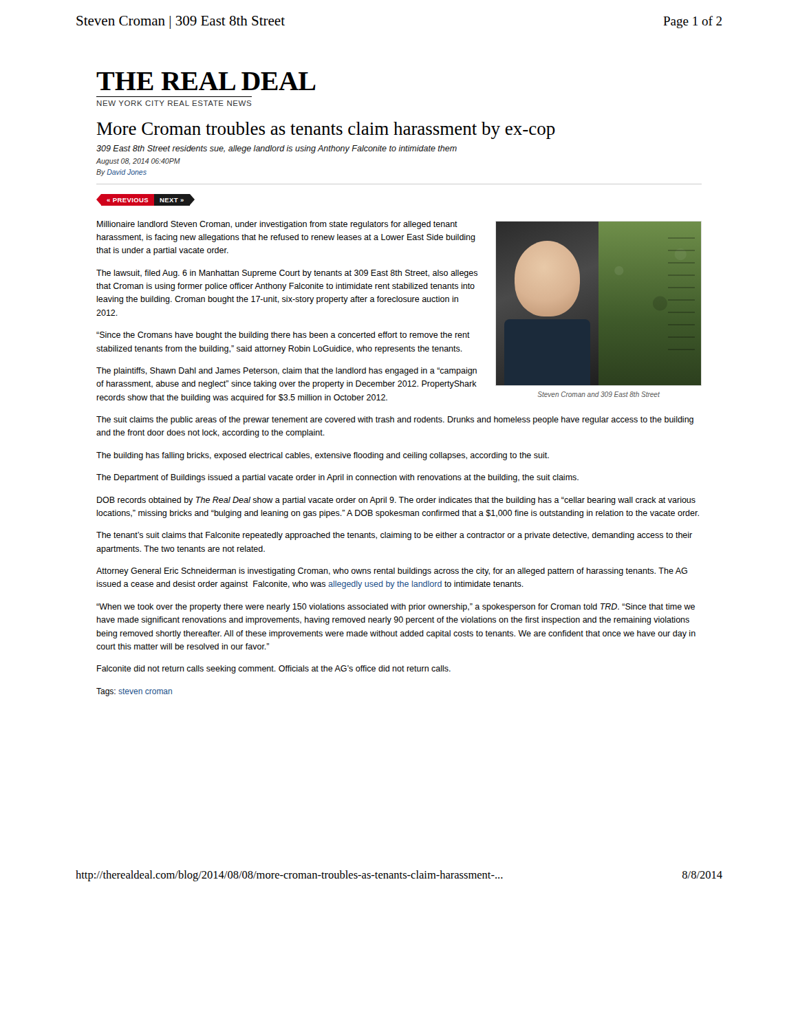Steven Croman | 309 East 8th Street
Page 1 of 2
THE REAL DEAL
NEW YORK CITY REAL ESTATE NEWS
More Croman troubles as tenants claim harassment by ex-cop
309 East 8th Street residents sue, allege landlord is using Anthony Falconite to intimidate them
August 08, 2014 06:40PM
By David Jones
« PREVIOUS
NEXT »
Steven Croman and 309 East 8th Street
Millionaire landlord Steven Croman, under investigation from state regulators for alleged tenant harassment, is facing new allegations that he refused to renew leases at a Lower East Side building that is under a partial vacate order.
The lawsuit, filed Aug. 6 in Manhattan Supreme Court by tenants at 309 East 8th Street, also alleges that Croman is using former police officer Anthony Falconite to intimidate rent stabilized tenants into leaving the building. Croman bought the 17-unit, six-story property after a foreclosure auction in 2012.
“Since the Cromans have bought the building there has been a concerted effort to remove the rent stabilized tenants from the building,” said attorney Robin LoGuidice, who represents the tenants.
The plaintiffs, Shawn Dahl and James Peterson, claim that the landlord has engaged in a “campaign of harassment, abuse and neglect” since taking over the property in December 2012. PropertyShark records show that the building was acquired for $3.5 million in October 2012.
The suit claims the public areas of the prewar tenement are covered with trash and rodents. Drunks and homeless people have regular access to the building and the front door does not lock, according to the complaint.
The building has falling bricks, exposed electrical cables, extensive flooding and ceiling collapses, according to the suit.
The Department of Buildings issued a partial vacate order in April in connection with renovations at the building, the suit claims.
DOB records obtained by The Real Deal show a partial vacate order on April 9. The order indicates that the building has a “cellar bearing wall crack at various locations,” missing bricks and “bulging and leaning on gas pipes.” A DOB spokesman confirmed that a $1,000 fine is outstanding in relation to the vacate order.
The tenant’s suit claims that Falconite repeatedly approached the tenants, claiming to be either a contractor or a private detective, demanding access to their apartments. The two tenants are not related.
Attorney General Eric Schneiderman is investigating Croman, who owns rental buildings across the city, for an alleged pattern of harassing tenants. The AG issued a cease and desist order against Falconite, who was allegedly used by the landlord to intimidate tenants.
“When we took over the property there were nearly 150 violations associated with prior ownership,” a spokesperson for Croman told TRD. “Since that time we have made significant renovations and improvements, having removed nearly 90 percent of the violations on the first inspection and the remaining violations being removed shortly thereafter. All of these improvements were made without added capital costs to tenants. We are confident that once we have our day in court this matter will be resolved in our favor.”
Falconite did not return calls seeking comment. Officials at the AG’s office did not return calls.
Tags: steven croman
http://therealdeal.com/blog/2014/08/08/more-croman-troubles-as-tenants-claim-harassment-...
8/8/2014